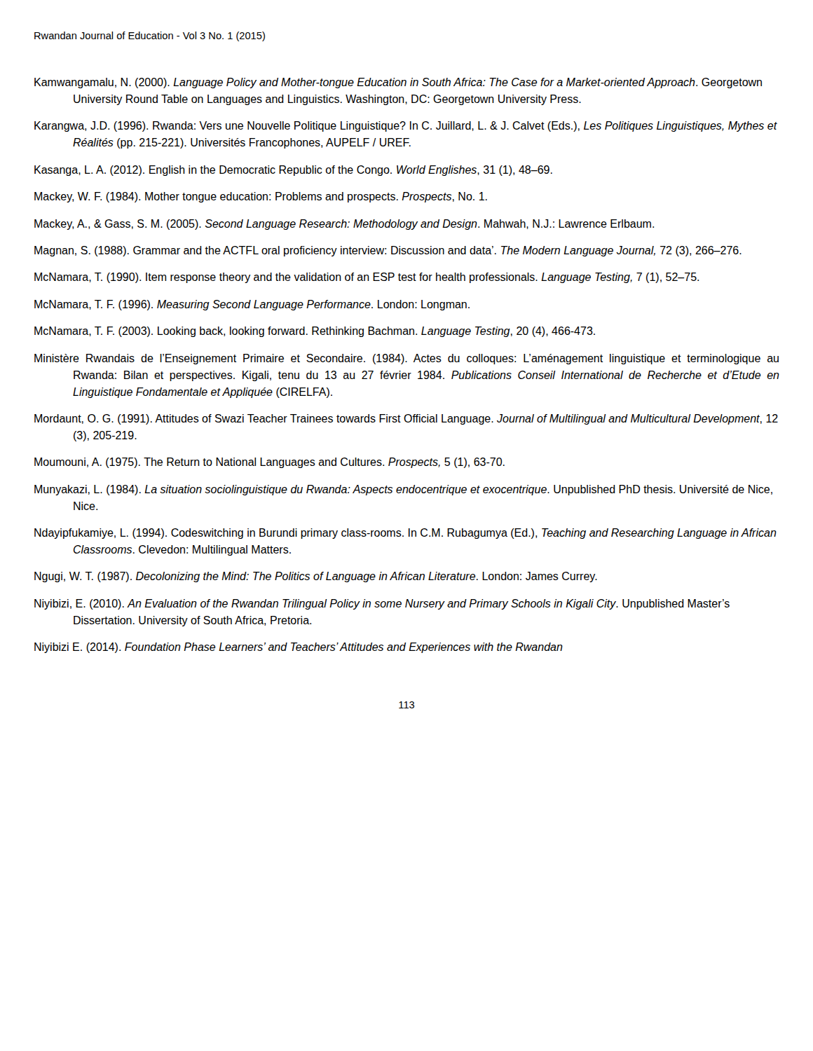Rwandan Journal of Education - Vol 3 No. 1 (2015)
Kamwangamalu, N. (2000). Language Policy and Mother-tongue Education in South Africa: The Case for a Market-oriented Approach. Georgetown University Round Table on Languages and Linguistics. Washington, DC: Georgetown University Press.
Karangwa, J.D. (1996). Rwanda: Vers une Nouvelle Politique Linguistique? In C. Juillard, L. & J. Calvet (Eds.), Les Politiques Linguistiques, Mythes et Réalités (pp. 215-221). Universités Francophones, AUPELF / UREF.
Kasanga, L. A. (2012). English in the Democratic Republic of the Congo. World Englishes, 31 (1), 48–69.
Mackey, W. F. (1984). Mother tongue education: Problems and prospects. Prospects, No. 1.
Mackey, A., & Gass, S. M. (2005). Second Language Research: Methodology and Design. Mahwah, N.J.: Lawrence Erlbaum.
Magnan, S. (1988). Grammar and the ACTFL oral proficiency interview: Discussion and data’. The Modern Language Journal, 72 (3), 266–276.
McNamara, T. (1990). Item response theory and the validation of an ESP test for health professionals. Language Testing, 7 (1), 52–75.
McNamara, T. F. (1996). Measuring Second Language Performance. London: Longman.
McNamara, T. F. (2003). Looking back, looking forward. Rethinking Bachman. Language Testing, 20 (4), 466-473.
Ministère Rwandais de l’Enseignement Primaire et Secondaire. (1984). Actes du colloques: L’aménagement linguistique et terminologique au Rwanda: Bilan et perspectives. Kigali, tenu du 13 au 27 février 1984. Publications Conseil International de Recherche et d’Etude en Linguistique Fondamentale et Appliquée (CIRELFA).
Mordaunt, O. G. (1991). Attitudes of Swazi Teacher Trainees towards First Official Language. Journal of Multilingual and Multicultural Development, 12 (3), 205-219.
Moumouni, A. (1975). The Return to National Languages and Cultures. Prospects, 5 (1), 63-70.
Munyakazi, L. (1984). La situation sociolinguistique du Rwanda: Aspects endocentrique et exocentrique. Unpublished PhD thesis. Université de Nice, Nice.
Ndayipfukamiye, L. (1994). Codeswitching in Burundi primary class-rooms. In C.M. Rubagumya (Ed.), Teaching and Researching Language in African Classrooms. Clevedon: Multilingual Matters.
Ngugi, W. T. (1987). Decolonizing the Mind: The Politics of Language in African Literature. London: James Currey.
Niyibizi, E. (2010). An Evaluation of the Rwandan Trilingual Policy in some Nursery and Primary Schools in Kigali City. Unpublished Master’s Dissertation. University of South Africa, Pretoria.
Niyibizi E. (2014). Foundation Phase Learners’ and Teachers’ Attitudes and Experiences with the Rwandan
113